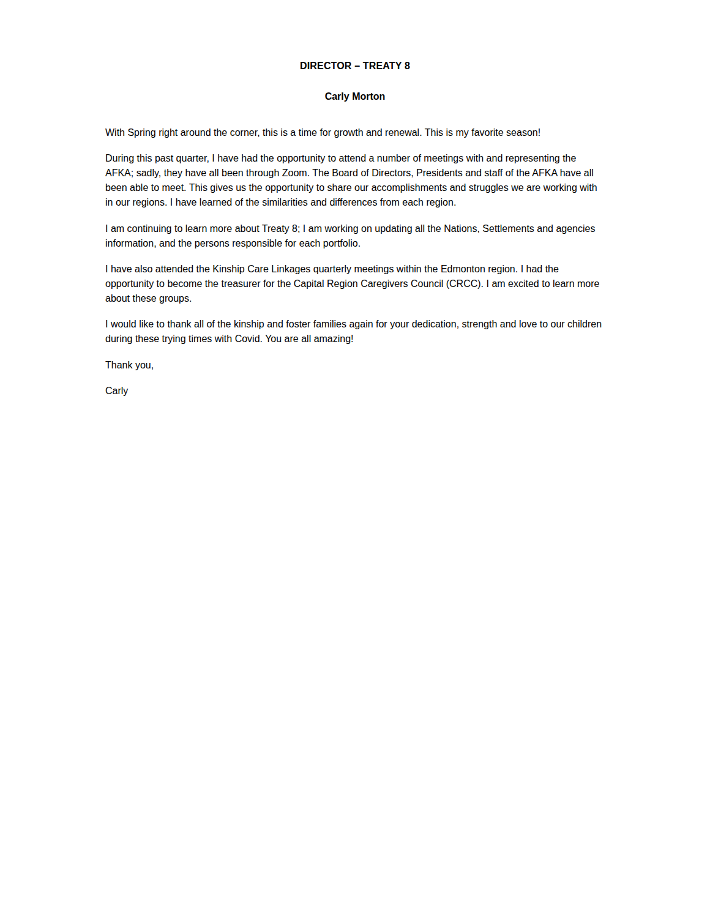DIRECTOR – TREATY 8
Carly Morton
With Spring right around the corner, this is a time for growth and renewal. This is my favorite season!
During this past quarter, I have had the opportunity to attend a number of meetings with and representing the AFKA; sadly, they have all been through Zoom. The Board of Directors, Presidents and staff of the AFKA have all been able to meet. This gives us the opportunity to share our accomplishments and struggles we are working with in our regions. I have learned of the similarities and differences from each region.
I am continuing to learn more about Treaty 8; I am working on updating all the Nations, Settlements and agencies information, and the persons responsible for each portfolio.
I have also attended the Kinship Care Linkages quarterly meetings within the Edmonton region. I had the opportunity to become the treasurer for the Capital Region Caregivers Council (CRCC). I am excited to learn more about these groups.
I would like to thank all of the kinship and foster families again for your dedication, strength and love to our children during these trying times with Covid. You are all amazing!
Thank you,
Carly